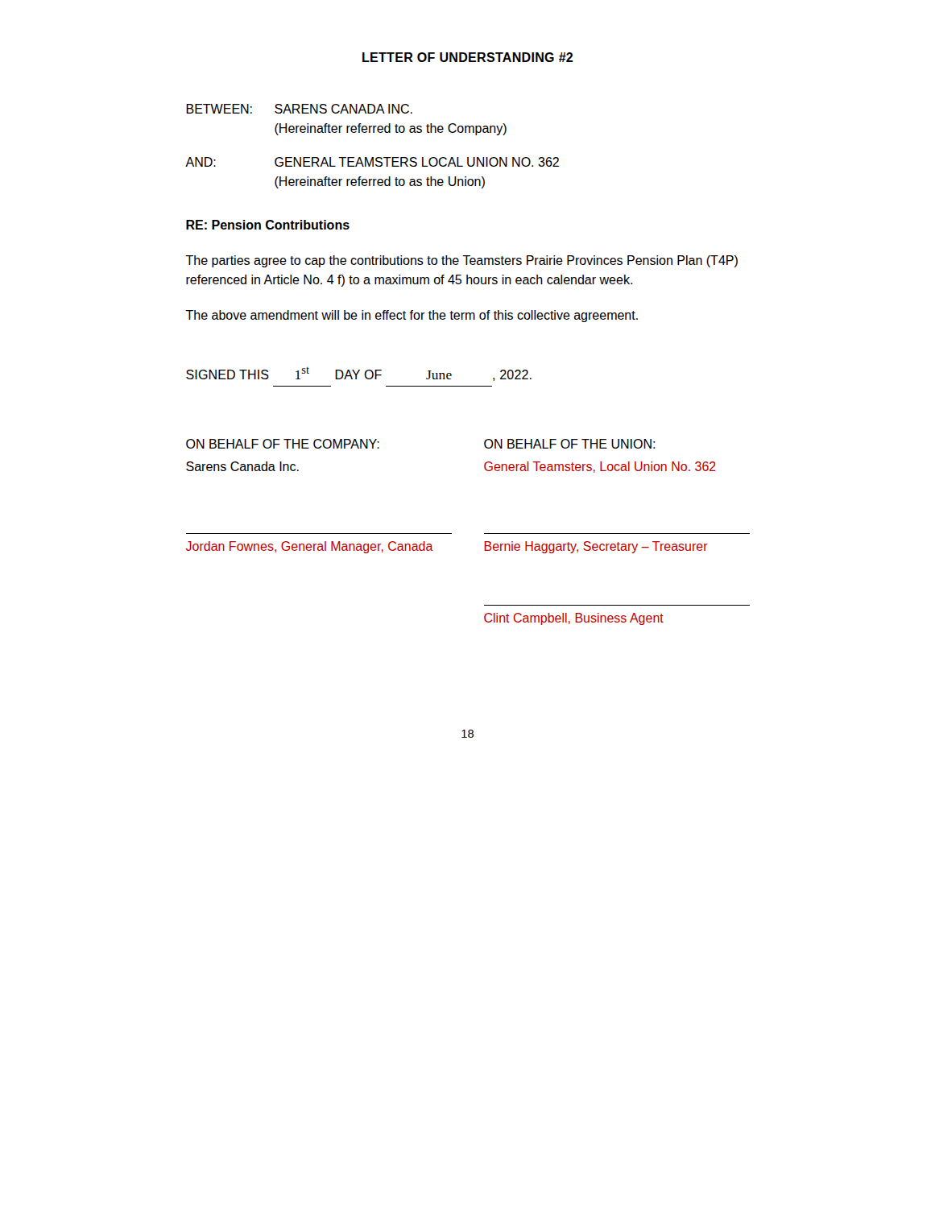LETTER OF UNDERSTANDING #2
BETWEEN:
SARENS CANADA INC. (Hereinafter referred to as the Company)
AND:
GENERAL TEAMSTERS LOCAL UNION NO. 362 (Hereinafter referred to as the Union)
RE: Pension Contributions
The parties agree to cap the contributions to the Teamsters Prairie Provinces Pension Plan (T4P) referenced in Article No. 4 f) to a maximum of 45 hours in each calendar week.
The above amendment will be in effect for the term of this collective agreement.
SIGNED THIS 1st DAY OF June, 2022.
ON BEHALF OF THE COMPANY:
Sarens Canada Inc.
Jordan Fownes, General Manager, Canada
ON BEHALF OF THE UNION:
General Teamsters, Local Union No. 362
Bernie Haggarty, Secretary – Treasurer
Clint Campbell, Business Agent
18